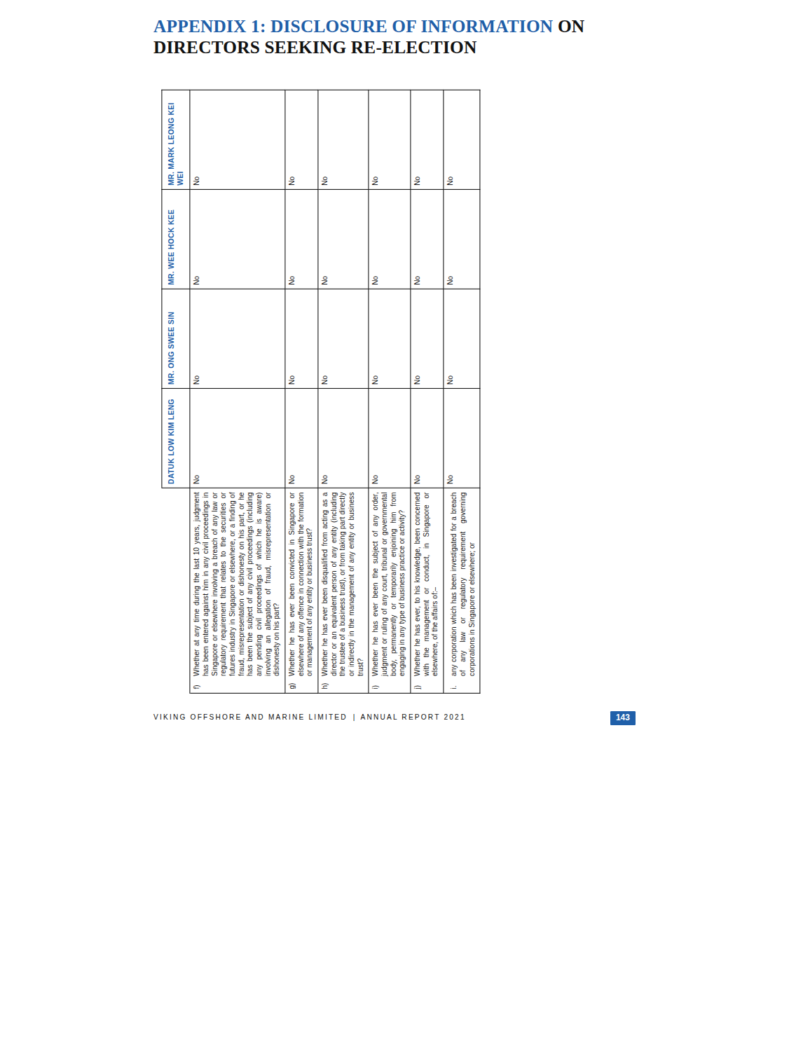Appendix 1: Disclosure of Information on Directors Seeking Re-election
| | DATUK LOW KIM LENG | MR. ONG SWEE SIN | MR. WEE HOCK KEE | MR. MARK LEONG KEI WEI |
| --- | --- | --- | --- | --- |
| f) Whether at any time during the last 10 years, judgment has been entered against him in any civil proceedings in Singapore or elsewhere involving a breach of any law or regulatory requirement that relates to the securities or futures industry in Singapore or elsewhere, or a finding of fraud, misrepresentation or dishonesty on his part, or he has been the subject of any civil proceedings (including any pending civil proceedings of which he is aware) involving an allegation of fraud, misrepresentation or dishonesty on his part? | No | No | No | No |
| g) Whether he has ever been convicted in Singapore or elsewhere of any offence in connection with the formation or management of any entity or business trust? | No | No | No | No |
| h) Whether he has ever been disqualified from acting as a director or an equivalent person of any entity (including the trustee of a business trust), or from taking part directly or indirectly in the management of any entity or business trust? | No | No | No | No |
| i) Whether he has ever been the subject of any order, judgment or ruling of any court, tribunal or governmental body, permanently or temporarily enjoining him from engaging in any type of business practice or activity? | No | No | No | No |
| j) Whether he has ever, to his knowledge, been concerned with the management or conduct, in Singapore or elsewhere, of the affairs of:– | No | No | No | No |
| i. any corporation which has been investigated for a breach of any law or regulatory requirement governing corporations in Singapore or elsewhere; or | No | No | No | No |
VIKING OFFSHORE AND MARINE LIMITED | ANNUAL REPORT 2021 143